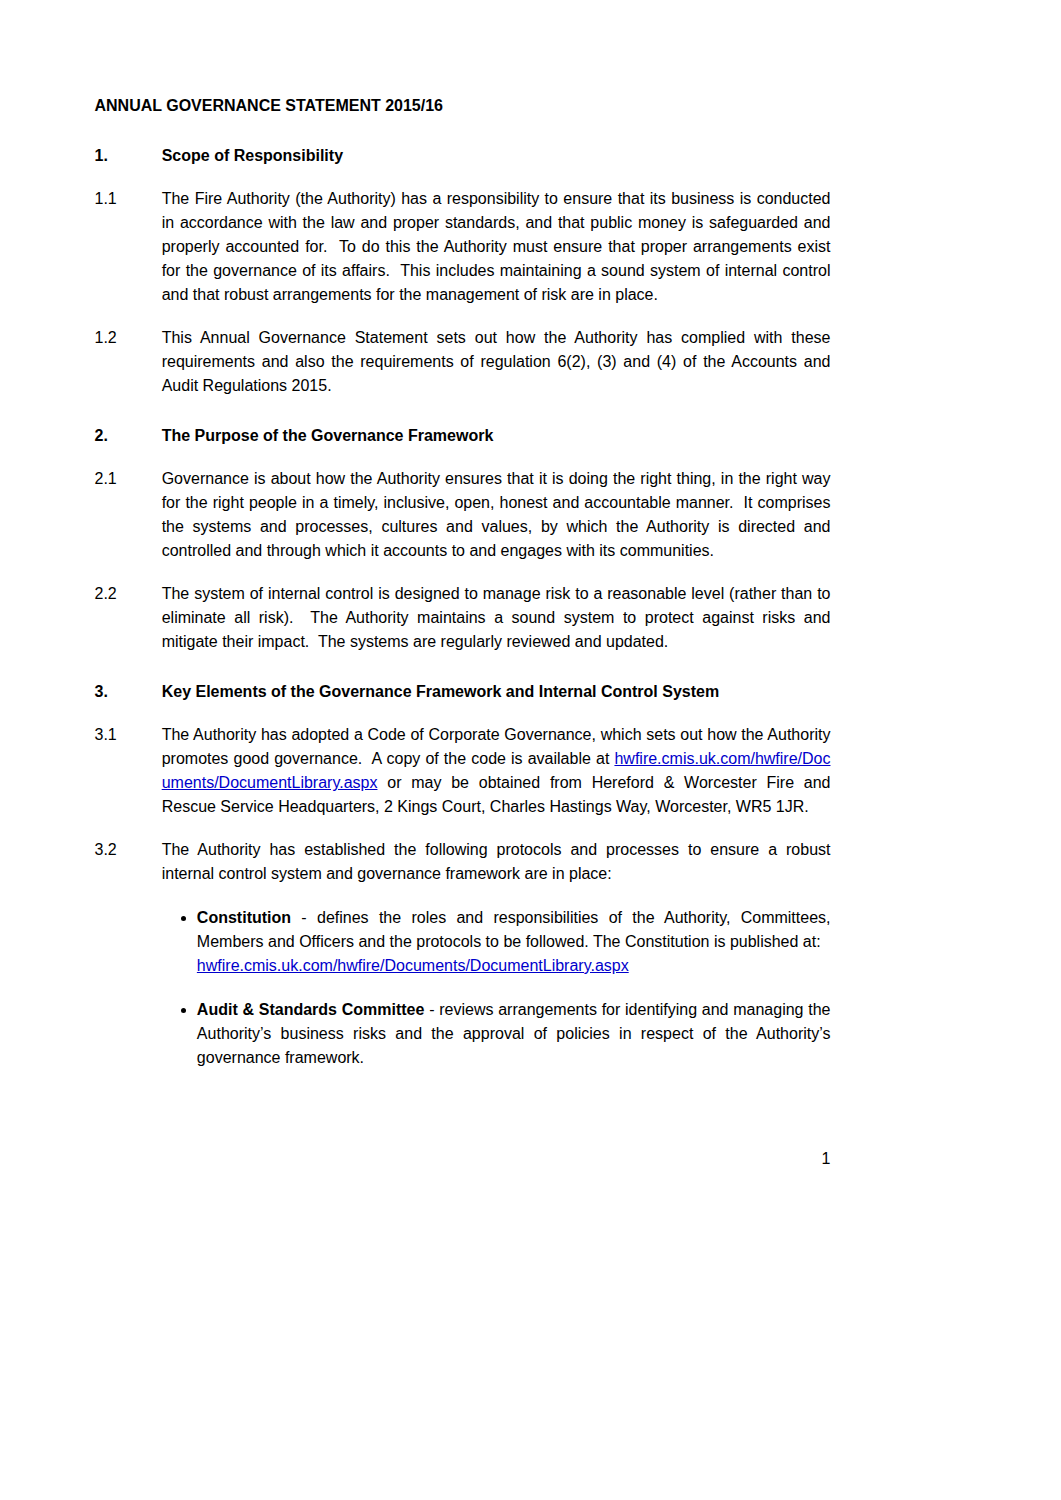ANNUAL GOVERNANCE STATEMENT 2015/16
1. Scope of Responsibility
1.1 The Fire Authority (the Authority) has a responsibility to ensure that its business is conducted in accordance with the law and proper standards, and that public money is safeguarded and properly accounted for. To do this the Authority must ensure that proper arrangements exist for the governance of its affairs. This includes maintaining a sound system of internal control and that robust arrangements for the management of risk are in place.
1.2 This Annual Governance Statement sets out how the Authority has complied with these requirements and also the requirements of regulation 6(2), (3) and (4) of the Accounts and Audit Regulations 2015.
2. The Purpose of the Governance Framework
2.1 Governance is about how the Authority ensures that it is doing the right thing, in the right way for the right people in a timely, inclusive, open, honest and accountable manner. It comprises the systems and processes, cultures and values, by which the Authority is directed and controlled and through which it accounts to and engages with its communities.
2.2 The system of internal control is designed to manage risk to a reasonable level (rather than to eliminate all risk). The Authority maintains a sound system to protect against risks and mitigate their impact. The systems are regularly reviewed and updated.
3. Key Elements of the Governance Framework and Internal Control System
3.1 The Authority has adopted a Code of Corporate Governance, which sets out how the Authority promotes good governance. A copy of the code is available at hwfire.cmis.uk.com/hwfire/Documents/DocumentLibrary.aspx or may be obtained from Hereford & Worcester Fire and Rescue Service Headquarters, 2 Kings Court, Charles Hastings Way, Worcester, WR5 1JR.
3.2 The Authority has established the following protocols and processes to ensure a robust internal control system and governance framework are in place:
Constitution - defines the roles and responsibilities of the Authority, Committees, Members and Officers and the protocols to be followed. The Constitution is published at:
hwfire.cmis.uk.com/hwfire/Documents/DocumentLibrary.aspx
Audit & Standards Committee - reviews arrangements for identifying and managing the Authority’s business risks and the approval of policies in respect of the Authority’s governance framework.
1